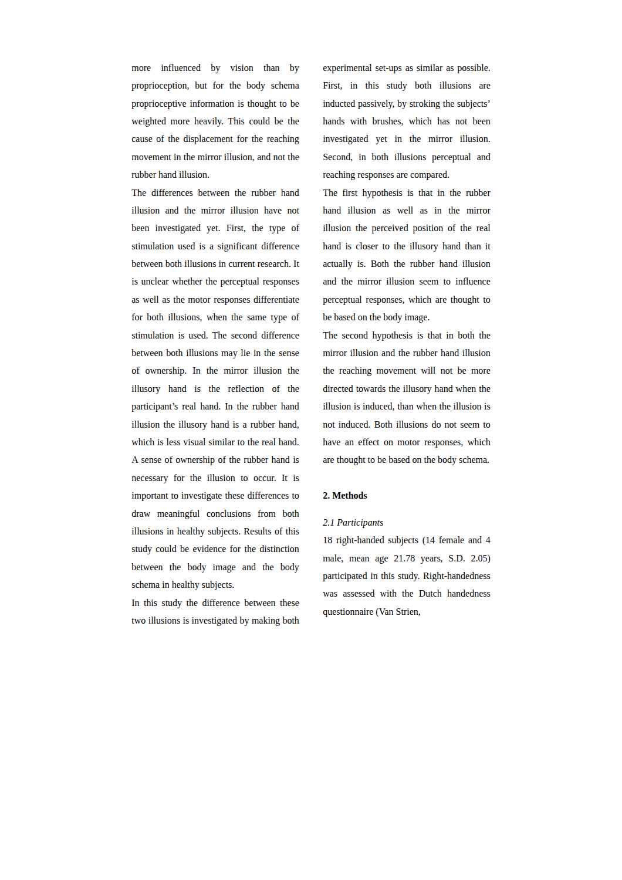more influenced by vision than by proprioception, but for the body schema proprioceptive information is thought to be weighted more heavily. This could be the cause of the displacement for the reaching movement in the mirror illusion, and not the rubber hand illusion.
The differences between the rubber hand illusion and the mirror illusion have not been investigated yet. First, the type of stimulation used is a significant difference between both illusions in current research. It is unclear whether the perceptual responses as well as the motor responses differentiate for both illusions, when the same type of stimulation is used. The second difference between both illusions may lie in the sense of ownership. In the mirror illusion the illusory hand is the reflection of the participant’s real hand. In the rubber hand illusion the illusory hand is a rubber hand, which is less visual similar to the real hand. A sense of ownership of the rubber hand is necessary for the illusion to occur. It is important to investigate these differences to draw meaningful conclusions from both illusions in healthy subjects. Results of this study could be evidence for the distinction between the body image and the body schema in healthy subjects.
In this study the difference between these two illusions is investigated by making both experimental set-ups as similar as possible. First, in this study both illusions are inducted passively, by stroking the subjects’ hands with brushes, which has not been investigated yet in the mirror illusion. Second, in both illusions perceptual and reaching responses are compared.
The first hypothesis is that in the rubber hand illusion as well as in the mirror illusion the perceived position of the real hand is closer to the illusory hand than it actually is. Both the rubber hand illusion and the mirror illusion seem to influence perceptual responses, which are thought to be based on the body image.
The second hypothesis is that in both the mirror illusion and the rubber hand illusion the reaching movement will not be more directed towards the illusory hand when the illusion is induced, than when the illusion is not induced. Both illusions do not seem to have an effect on motor responses, which are thought to be based on the body schema.
2. Methods
2.1 Participants
18 right-handed subjects (14 female and 4 male, mean age 21.78 years, S.D. 2.05) participated in this study. Right-handedness was assessed with the Dutch handedness questionnaire (Van Strien,